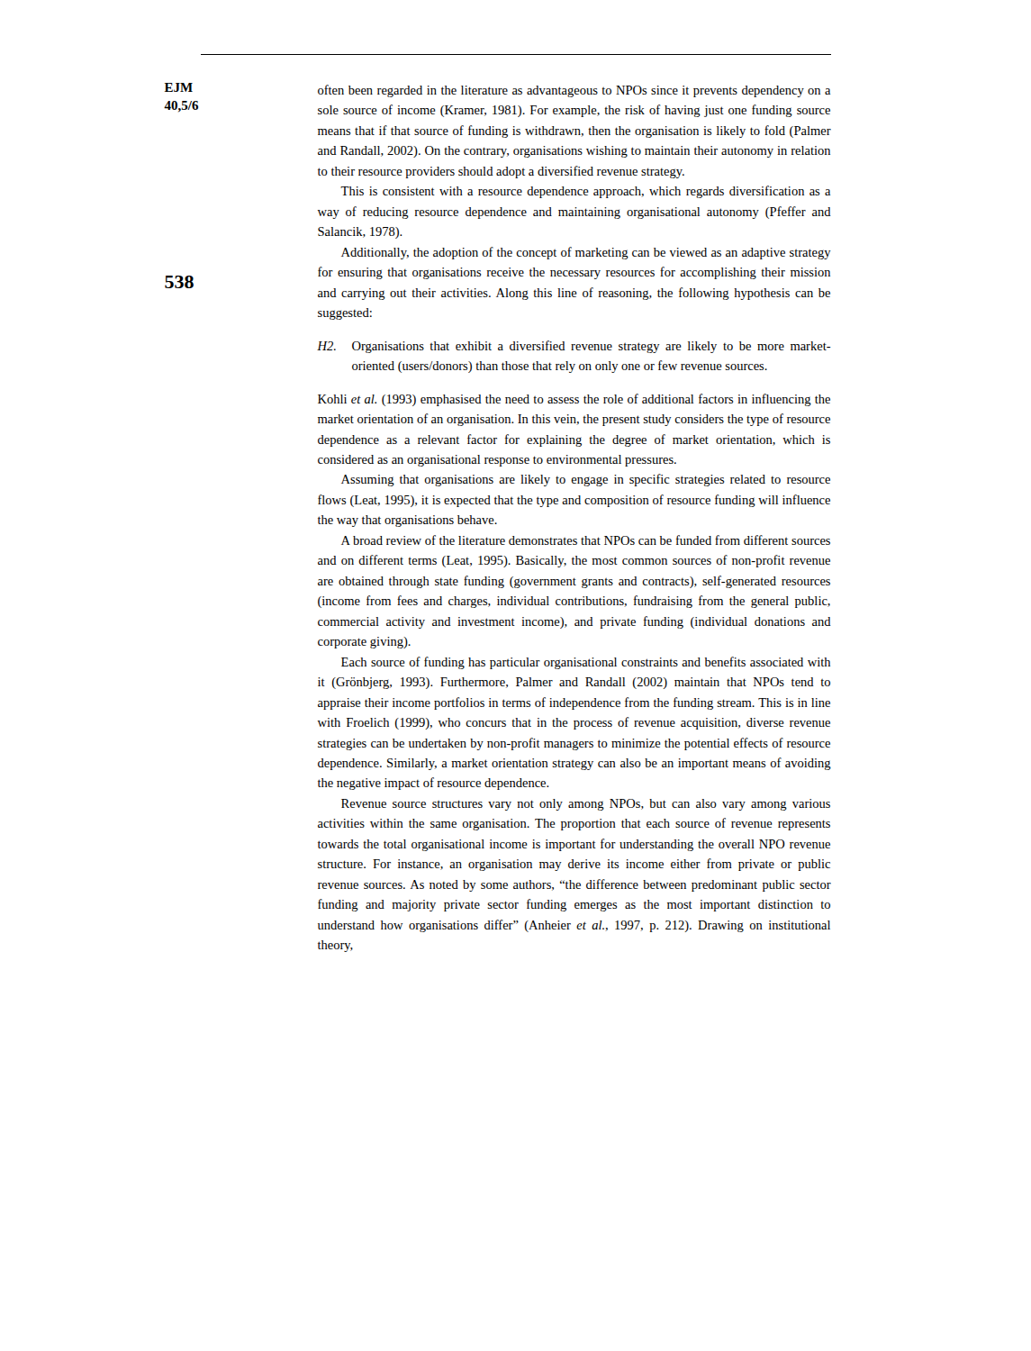EJM
40,5/6
538
often been regarded in the literature as advantageous to NPOs since it prevents dependency on a sole source of income (Kramer, 1981). For example, the risk of having just one funding source means that if that source of funding is withdrawn, then the organisation is likely to fold (Palmer and Randall, 2002). On the contrary, organisations wishing to maintain their autonomy in relation to their resource providers should adopt a diversified revenue strategy.
This is consistent with a resource dependence approach, which regards diversification as a way of reducing resource dependence and maintaining organisational autonomy (Pfeffer and Salancik, 1978).
Additionally, the adoption of the concept of marketing can be viewed as an adaptive strategy for ensuring that organisations receive the necessary resources for accomplishing their mission and carrying out their activities. Along this line of reasoning, the following hypothesis can be suggested:
H2.
Organisations that exhibit a diversified revenue strategy are likely to be more market-oriented (users/donors) than those that rely on only one or few revenue sources.
Kohli et al. (1993) emphasised the need to assess the role of additional factors in influencing the market orientation of an organisation. In this vein, the present study considers the type of resource dependence as a relevant factor for explaining the degree of market orientation, which is considered as an organisational response to environmental pressures.
Assuming that organisations are likely to engage in specific strategies related to resource flows (Leat, 1995), it is expected that the type and composition of resource funding will influence the way that organisations behave.
A broad review of the literature demonstrates that NPOs can be funded from different sources and on different terms (Leat, 1995). Basically, the most common sources of non-profit revenue are obtained through state funding (government grants and contracts), self-generated resources (income from fees and charges, individual contributions, fundraising from the general public, commercial activity and investment income), and private funding (individual donations and corporate giving).
Each source of funding has particular organisational constraints and benefits associated with it (Grönbjerg, 1993). Furthermore, Palmer and Randall (2002) maintain that NPOs tend to appraise their income portfolios in terms of independence from the funding stream. This is in line with Froelich (1999), who concurs that in the process of revenue acquisition, diverse revenue strategies can be undertaken by non-profit managers to minimize the potential effects of resource dependence. Similarly, a market orientation strategy can also be an important means of avoiding the negative impact of resource dependence.
Revenue source structures vary not only among NPOs, but can also vary among various activities within the same organisation. The proportion that each source of revenue represents towards the total organisational income is important for understanding the overall NPO revenue structure. For instance, an organisation may derive its income either from private or public revenue sources. As noted by some authors, “the difference between predominant public sector funding and majority private sector funding emerges as the most important distinction to understand how organisations differ” (Anheier et al., 1997, p. 212). Drawing on institutional theory,